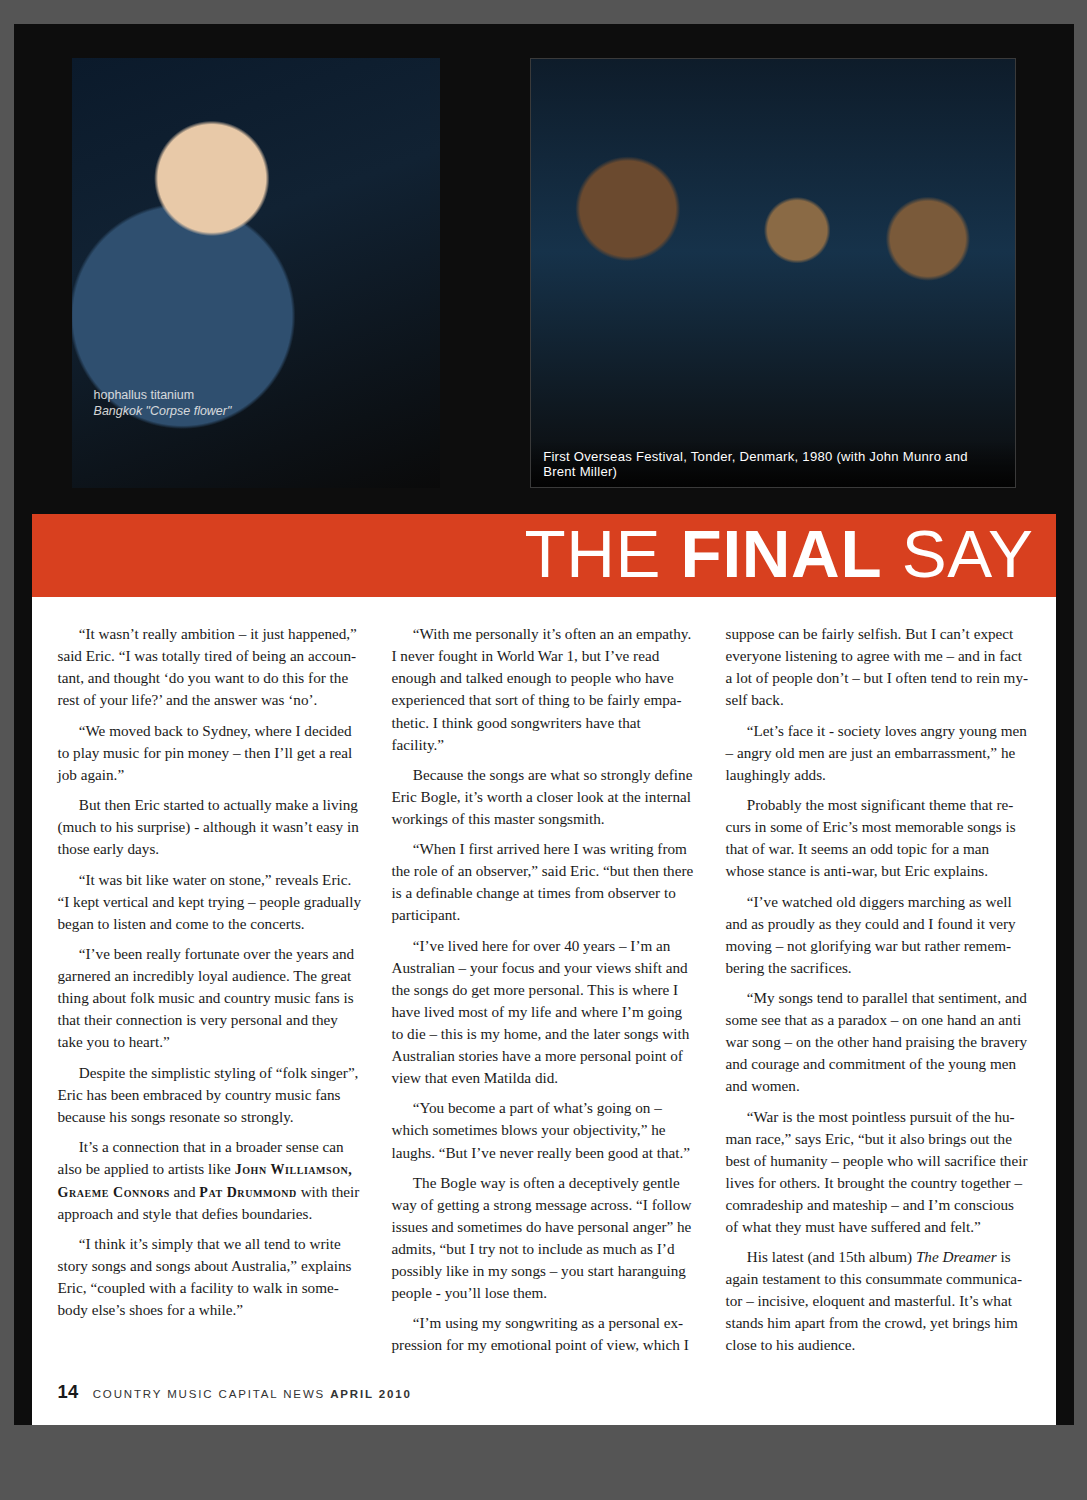hophallus titanium
Bangkok "Corpse flower"
First Overseas Festival, Tonder, Denmark, 1980 (with John Munro and Brent Miller)
The Final Say
“It wasn’t really ambition – it just happened,” said Eric. “I was totally tired of being an accountant, and thought ‘do you want to do this for the rest of your life?’ and the answer was ‘no’.
“We moved back to Sydney, where I decided to play music for pin money – then I’ll get a real job again.”
But then Eric started to actually make a living (much to his surprise) - although it wasn’t easy in those early days.
“It was bit like water on stone,” reveals Eric. “I kept vertical and kept trying – people gradually began to listen and come to the concerts.
“I’ve been really fortunate over the years and garnered an incredibly loyal audience. The great thing about folk music and country music fans is that their connection is very personal and they take you to heart.”
Despite the simplistic styling of “folk singer”, Eric has been embraced by country music fans because his songs resonate so strongly.
It’s a connection that in a broader sense can also be applied to artists like John Williamson, Graeme Connors and Pat Drummond with their approach and style that defies boundaries.
“I think it’s simply that we all tend to write story songs and songs about Australia,” explains Eric, “coupled with a facility to walk in somebody else’s shoes for a while.”
“With me personally it’s often an an empathy. I never fought in World War 1, but I’ve read enough and talked enough to people who have experienced that sort of thing to be fairly empathetic. I think good songwriters have that facility.”
Because the songs are what so strongly define Eric Bogle, it’s worth a closer look at the internal workings of this master songsmith.
“When I first arrived here I was writing from the role of an observer,” said Eric. “but then there is a definable change at times from observer to participant.
“I’ve lived here for over 40 years – I’m an Australian – your focus and your views shift and the songs do get more personal. This is where I have lived most of my life and where I’m going to die – this is my home, and the later songs with Australian stories have a more personal point of view that even Matilda did.
“You become a part of what’s going on – which sometimes blows your objectivity,” he laughs. “But I’ve never really been good at that.”
The Bogle way is often a deceptively gentle way of getting a strong message across. “I follow issues and sometimes do have personal anger” he admits, “but I try not to include as much as I’d possibly like in my songs – you start haranguing people - you’ll lose them.
“I’m using my songwriting as a personal expression for my emotional point of view, which I suppose can be fairly selfish. But I can’t expect everyone listening to agree with me – and in fact a lot of people don’t – but I often tend to rein myself back.
“Let’s face it - society loves angry young men – angry old men are just an embarrassment,” he laughingly adds.
Probably the most significant theme that recurs in some of Eric’s most memorable songs is that of war. It seems an odd topic for a man whose stance is anti-war, but Eric explains.
“I’ve watched old diggers marching as well and as proudly as they could and I found it very moving – not glorifying war but rather remembering the sacrifices.
“My songs tend to parallel that sentiment, and some see that as a paradox – on one hand an anti war song – on the other hand praising the bravery and courage and commitment of the young men and women.
“War is the most pointless pursuit of the human race,” says Eric, “but it also brings out the best of humanity – people who will sacrifice their lives for others. It brought the country together – comradeship and mateship – and I’m conscious of what they must have suffered and felt.”
His latest (and 15th album) The Dreamer is again testament to this consummate communicator – incisive, eloquent and masterful. It’s what stands him apart from the crowd, yet brings him close to his audience.
14 Country Music Capital News April 2010